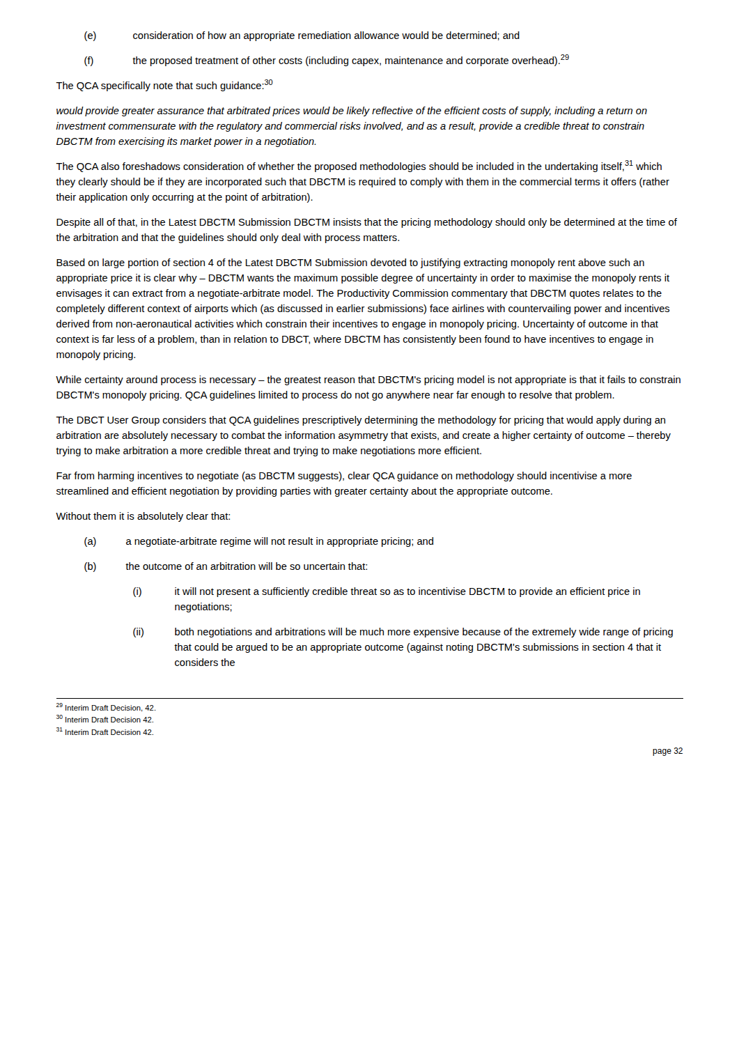(e)
consideration of how an appropriate remediation allowance would be determined; and
(f)
the proposed treatment of other costs (including capex, maintenance and corporate overhead).29
The QCA specifically note that such guidance:30
would provide greater assurance that arbitrated prices would be likely reflective of the efficient costs of supply, including a return on investment commensurate with the regulatory and commercial risks involved, and as a result, provide a credible threat to constrain DBCTM from exercising its market power in a negotiation.
The QCA also foreshadows consideration of whether the proposed methodologies should be included in the undertaking itself,31 which they clearly should be if they are incorporated such that DBCTM is required to comply with them in the commercial terms it offers (rather their application only occurring at the point of arbitration).
Despite all of that, in the Latest DBCTM Submission DBCTM insists that the pricing methodology should only be determined at the time of the arbitration and that the guidelines should only deal with process matters.
Based on large portion of section 4 of the Latest DBCTM Submission devoted to justifying extracting monopoly rent above such an appropriate price it is clear why – DBCTM wants the maximum possible degree of uncertainty in order to maximise the monopoly rents it envisages it can extract from a negotiate-arbitrate model. The Productivity Commission commentary that DBCTM quotes relates to the completely different context of airports which (as discussed in earlier submissions) face airlines with countervailing power and incentives derived from non-aeronautical activities which constrain their incentives to engage in monopoly pricing. Uncertainty of outcome in that context is far less of a problem, than in relation to DBCT, where DBCTM has consistently been found to have incentives to engage in monopoly pricing.
While certainty around process is necessary – the greatest reason that DBCTM's pricing model is not appropriate is that it fails to constrain DBCTM's monopoly pricing. QCA guidelines limited to process do not go anywhere near far enough to resolve that problem.
The DBCT User Group considers that QCA guidelines prescriptively determining the methodology for pricing that would apply during an arbitration are absolutely necessary to combat the information asymmetry that exists, and create a higher certainty of outcome – thereby trying to make arbitration a more credible threat and trying to make negotiations more efficient.
Far from harming incentives to negotiate (as DBCTM suggests), clear QCA guidance on methodology should incentivise a more streamlined and efficient negotiation by providing parties with greater certainty about the appropriate outcome.
Without them it is absolutely clear that:
(a)
a negotiate-arbitrate regime will not result in appropriate pricing; and
(b)
the outcome of an arbitration will be so uncertain that:
(i)
it will not present a sufficiently credible threat so as to incentivise DBCTM to provide an efficient price in negotiations;
(ii)
both negotiations and arbitrations will be much more expensive because of the extremely wide range of pricing that could be argued to be an appropriate outcome (against noting DBCTM's submissions in section 4 that it considers the
29 Interim Draft Decision, 42.
30 Interim Draft Decision 42.
31 Interim Draft Decision 42.
page 32